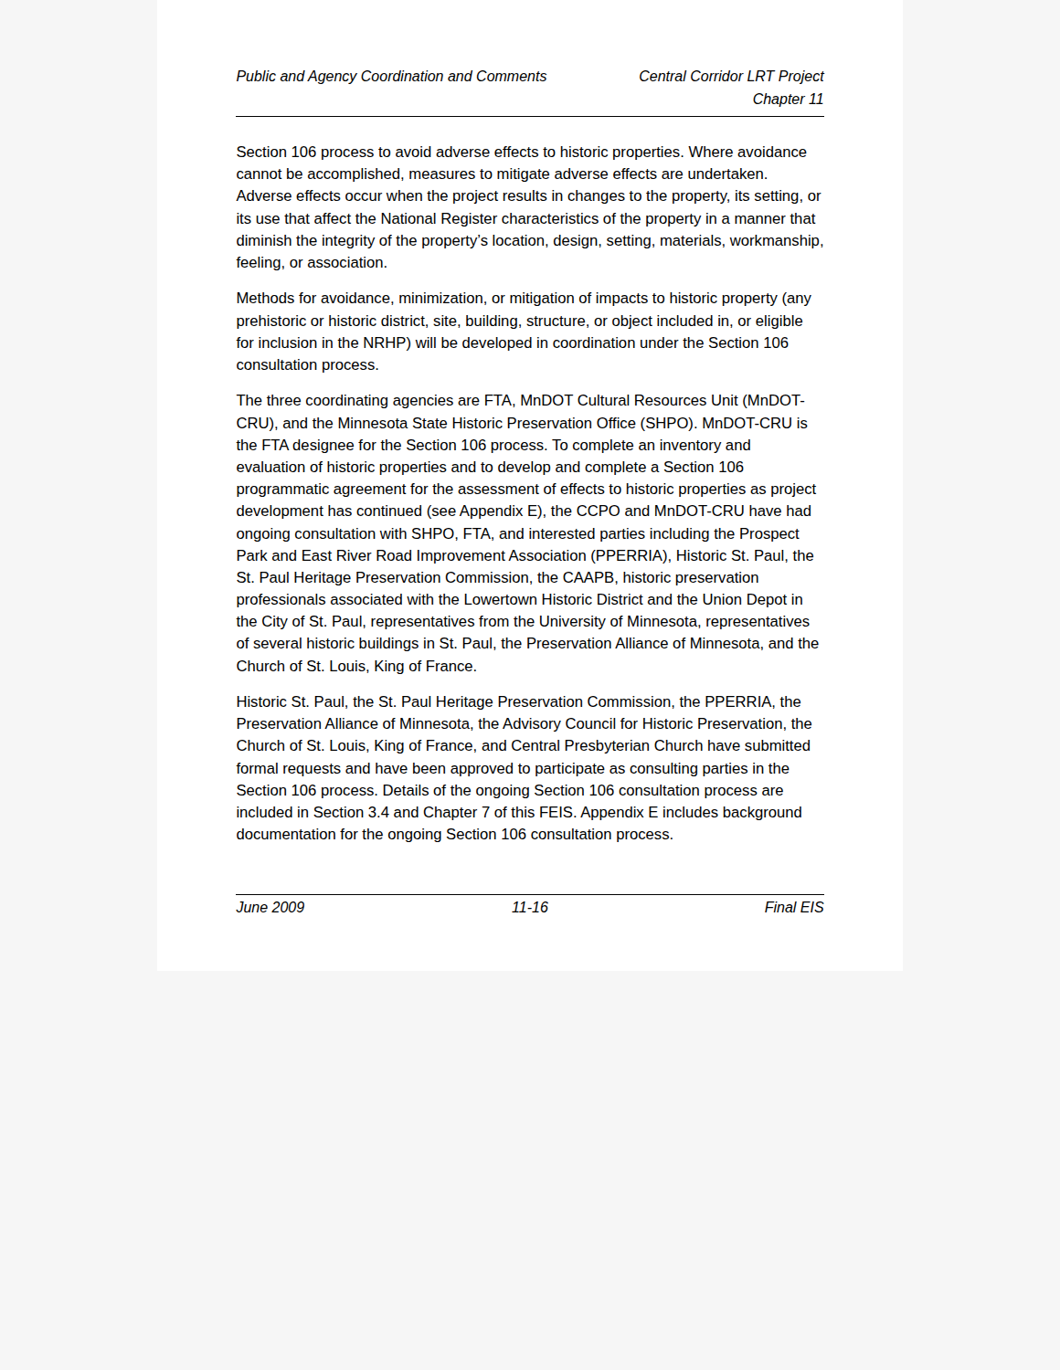| Public and Agency Coordination and Comments | Central Corridor LRT Project |
| | Chapter 11 |
Section 106 process to avoid adverse effects to historic properties. Where avoidance cannot be accomplished, measures to mitigate adverse effects are undertaken. Adverse effects occur when the project results in changes to the property, its setting, or its use that affect the National Register characteristics of the property in a manner that diminish the integrity of the property’s location, design, setting, materials, workmanship, feeling, or association.
Methods for avoidance, minimization, or mitigation of impacts to historic property (any prehistoric or historic district, site, building, structure, or object included in, or eligible for inclusion in the NRHP) will be developed in coordination under the Section 106 consultation process.
The three coordinating agencies are FTA, MnDOT Cultural Resources Unit (MnDOT-CRU), and the Minnesota State Historic Preservation Office (SHPO). MnDOT-CRU is the FTA designee for the Section 106 process. To complete an inventory and evaluation of historic properties and to develop and complete a Section 106 programmatic agreement for the assessment of effects to historic properties as project development has continued (see Appendix E), the CCPO and MnDOT-CRU have had ongoing consultation with SHPO, FTA, and interested parties including the Prospect Park and East River Road Improvement Association (PPERRIA), Historic St. Paul, the St. Paul Heritage Preservation Commission, the CAAPB, historic preservation professionals associated with the Lowertown Historic District and the Union Depot in the City of St. Paul, representatives from the University of Minnesota, representatives of several historic buildings in St. Paul, the Preservation Alliance of Minnesota, and the Church of St. Louis, King of France.
Historic St. Paul, the St. Paul Heritage Preservation Commission, the PPERRIA, the Preservation Alliance of Minnesota, the Advisory Council for Historic Preservation, the Church of St. Louis, King of France, and Central Presbyterian Church have submitted formal requests and have been approved to participate as consulting parties in the Section 106 process. Details of the ongoing Section 106 consultation process are included in Section 3.4 and Chapter 7 of this FEIS. Appendix E includes background documentation for the ongoing Section 106 consultation process.
| June 2009 | 11-16 | Final EIS |